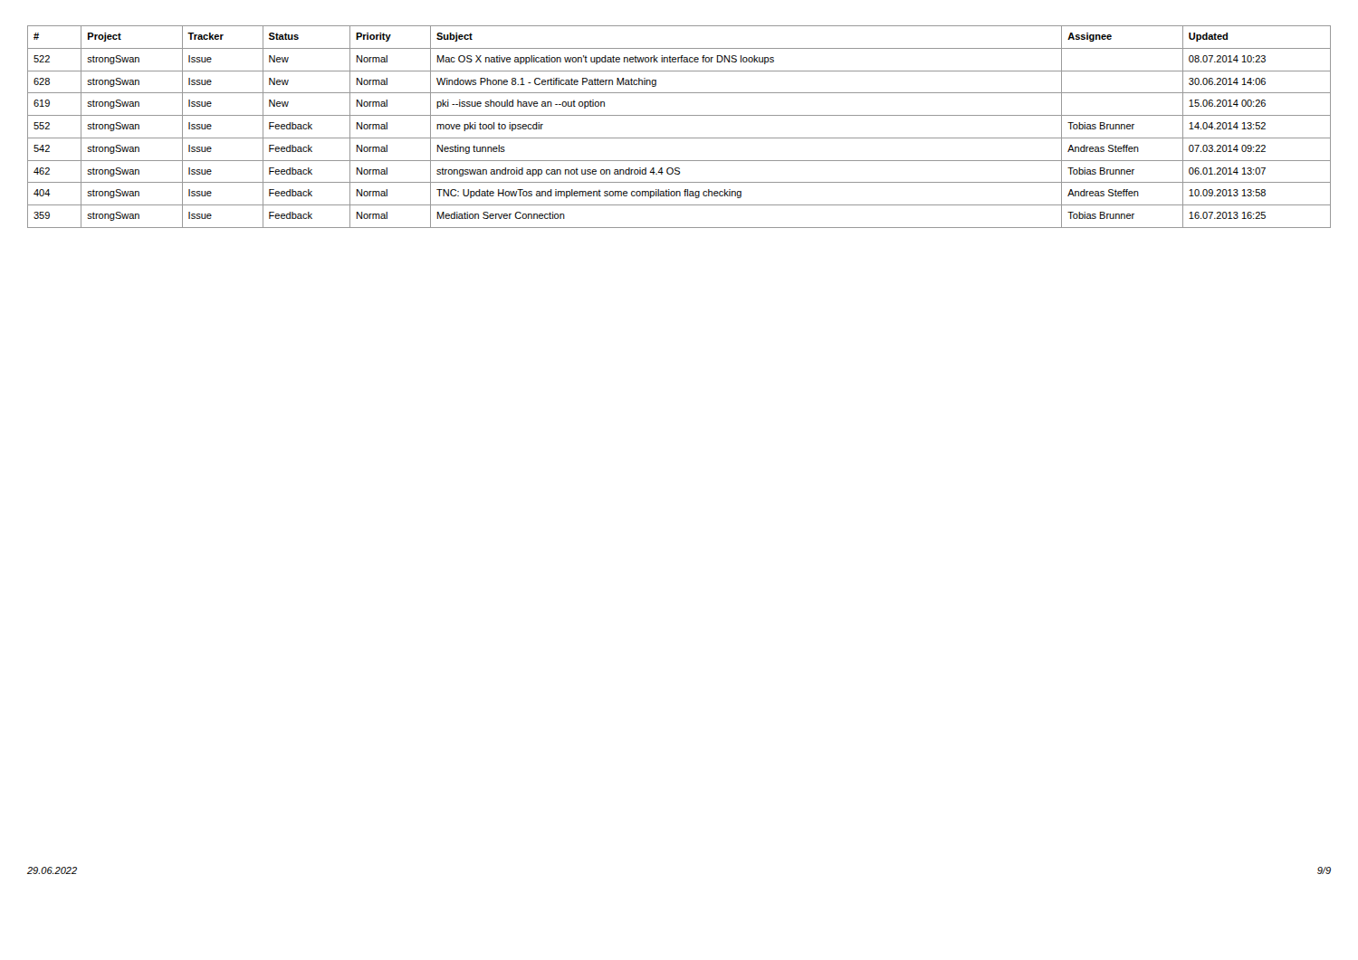| # | Project | Tracker | Status | Priority | Subject | Assignee | Updated |
| --- | --- | --- | --- | --- | --- | --- | --- |
| 522 | strongSwan | Issue | New | Normal | Mac OS X native application won't update network interface for DNS lookups | | 08.07.2014 10:23 |
| 628 | strongSwan | Issue | New | Normal | Windows Phone 8.1 - Certificate Pattern Matching | | 30.06.2014 14:06 |
| 619 | strongSwan | Issue | New | Normal | pki --issue should have an --out option | | 15.06.2014 00:26 |
| 552 | strongSwan | Issue | Feedback | Normal | move pki tool to ipsecdir | Tobias Brunner | 14.04.2014 13:52 |
| 542 | strongSwan | Issue | Feedback | Normal | Nesting tunnels | Andreas Steffen | 07.03.2014 09:22 |
| 462 | strongSwan | Issue | Feedback | Normal | strongswan android app can not use on android 4.4 OS | Tobias Brunner | 06.01.2014 13:07 |
| 404 | strongSwan | Issue | Feedback | Normal | TNC: Update HowTos and implement some compilation flag checking | Andreas Steffen | 10.09.2013 13:58 |
| 359 | strongSwan | Issue | Feedback | Normal | Mediation Server Connection | Tobias Brunner | 16.07.2013 16:25 |
29.06.2022 9/9